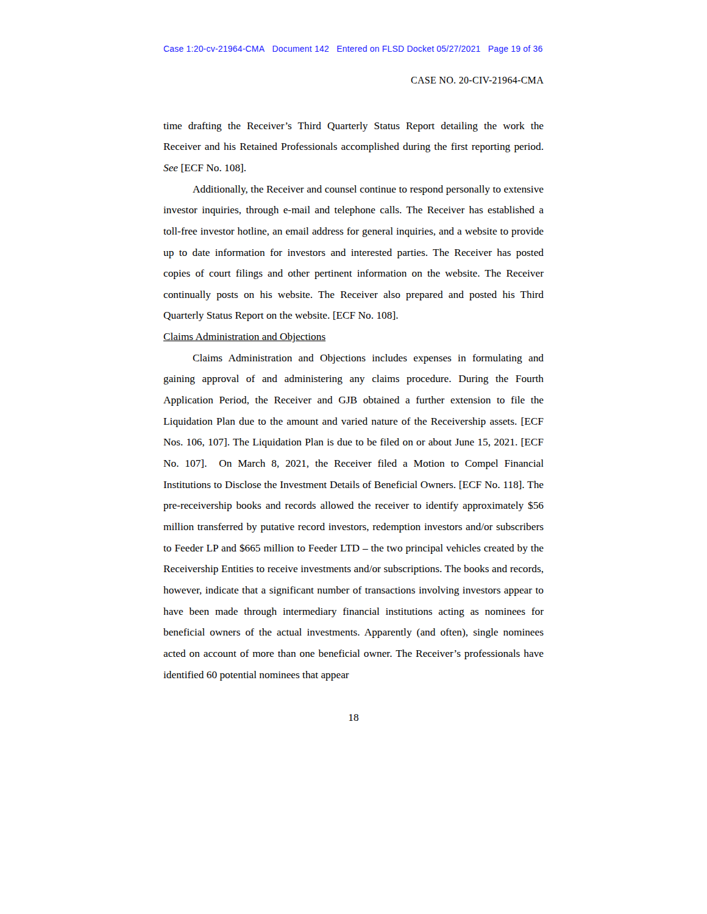Case 1:20-cv-21964-CMA Document 142 Entered on FLSD Docket 05/27/2021 Page 19 of 36
CASE NO. 20-CIV-21964-CMA
time drafting the Receiver’s Third Quarterly Status Report detailing the work the Receiver and his Retained Professionals accomplished during the first reporting period. See [ECF No. 108].
Additionally, the Receiver and counsel continue to respond personally to extensive investor inquiries, through e-mail and telephone calls. The Receiver has established a toll-free investor hotline, an email address for general inquiries, and a website to provide up to date information for investors and interested parties. The Receiver has posted copies of court filings and other pertinent information on the website. The Receiver continually posts on his website. The Receiver also prepared and posted his Third Quarterly Status Report on the website. [ECF No. 108].
Claims Administration and Objections
Claims Administration and Objections includes expenses in formulating and gaining approval of and administering any claims procedure. During the Fourth Application Period, the Receiver and GJB obtained a further extension to file the Liquidation Plan due to the amount and varied nature of the Receivership assets. [ECF Nos. 106, 107]. The Liquidation Plan is due to be filed on or about June 15, 2021. [ECF No. 107]. On March 8, 2021, the Receiver filed a Motion to Compel Financial Institutions to Disclose the Investment Details of Beneficial Owners. [ECF No. 118]. The pre-receivership books and records allowed the receiver to identify approximately $56 million transferred by putative record investors, redemption investors and/or subscribers to Feeder LP and $665 million to Feeder LTD – the two principal vehicles created by the Receivership Entities to receive investments and/or subscriptions. The books and records, however, indicate that a significant number of transactions involving investors appear to have been made through intermediary financial institutions acting as nominees for beneficial owners of the actual investments. Apparently (and often), single nominees acted on account of more than one beneficial owner. The Receiver’s professionals have identified 60 potential nominees that appear
18